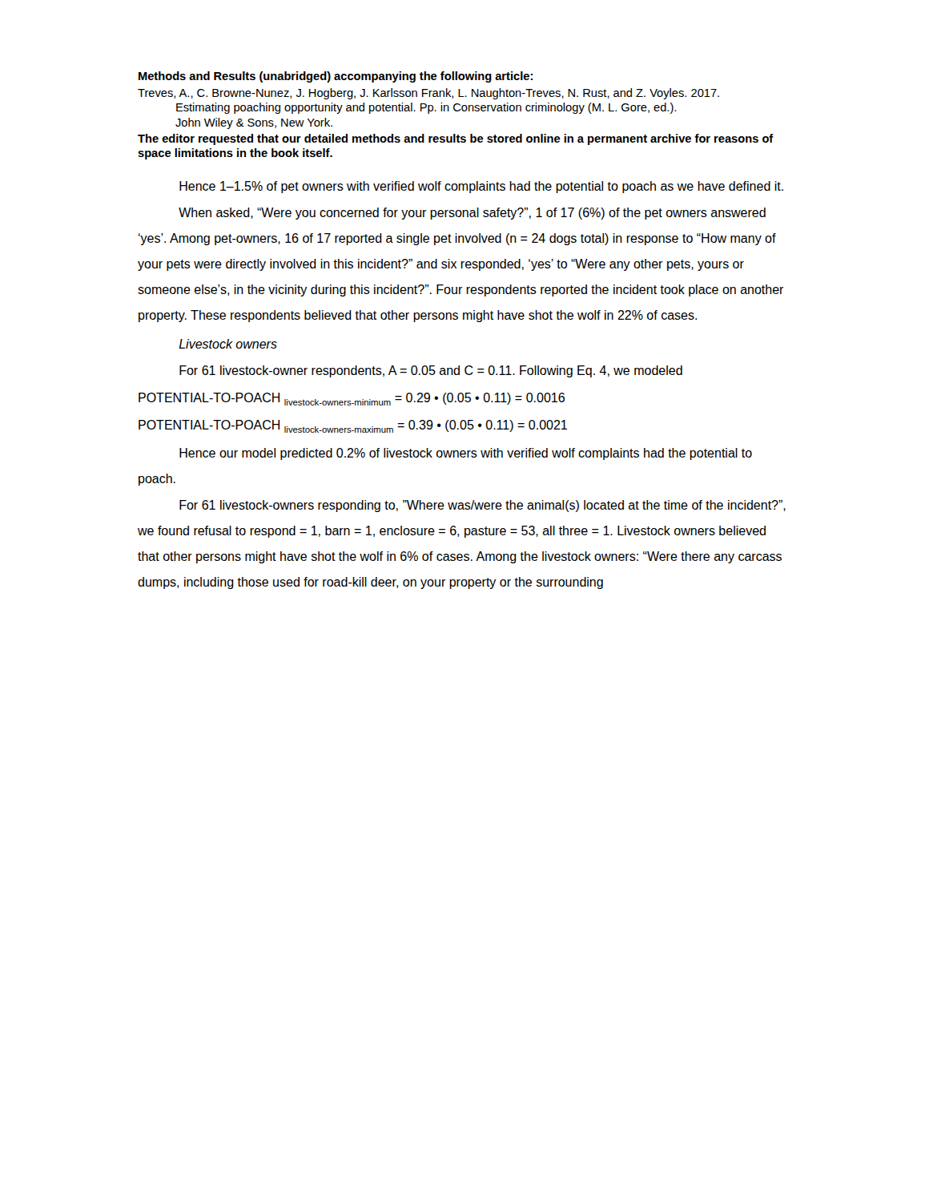Methods and Results (unabridged) accompanying the following article:
Treves, A., C. Browne-Nunez, J. Hogberg, J. Karlsson Frank, L. Naughton-Treves, N. Rust, and Z. Voyles. 2017. Estimating poaching opportunity and potential. Pp. in Conservation criminology (M. L. Gore, ed.). John Wiley & Sons, New York.
The editor requested that our detailed methods and results be stored online in a permanent archive for reasons of space limitations in the book itself.
Hence 1–1.5% of pet owners with verified wolf complaints had the potential to poach as we have defined it.
When asked, “Were you concerned for your personal safety?”, 1 of 17 (6%) of the pet owners answered ‘yes’. Among pet-owners, 16 of 17 reported a single pet involved (n = 24 dogs total) in response to “How many of your pets were directly involved in this incident?” and six responded, ‘yes’ to “Were any other pets, yours or someone else’s, in the vicinity during this incident?”. Four respondents reported the incident took place on another property. These respondents believed that other persons might have shot the wolf in 22% of cases.
Livestock owners
For 61 livestock-owner respondents, A = 0.05 and C = 0.11. Following Eq. 4, we modeled
POTENTIAL-TO-POACH livestock-owners-minimum = 0.29 • (0.05 • 0.11) = 0.0016
POTENTIAL-TO-POACH livestock-owners-maximum = 0.39 • (0.05 • 0.11) = 0.0021
Hence our model predicted 0.2% of livestock owners with verified wolf complaints had the potential to poach.
For 61 livestock-owners responding to, ”Where was/were the animal(s) located at the time of the incident?”, we found refusal to respond = 1, barn = 1, enclosure = 6, pasture = 53, all three = 1. Livestock owners believed that other persons might have shot the wolf in 6% of cases. Among the livestock owners: “Were there any carcass dumps, including those used for road-kill deer, on your property or the surrounding